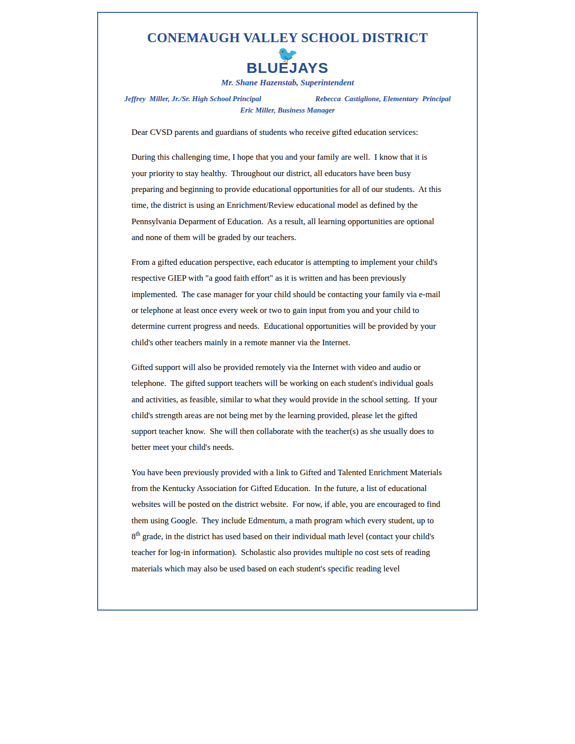CONEMAUGH VALLEY SCHOOL DISTRICT
🐦 BLUEJAYS
Mr. Shane Hazenstab, Superintendent
Jeffrey Miller, Jr./Sr. High School Principal Rebecca Castiglione, Elementary Principal
Eric Miller, Business Manager
Dear CVSD parents and guardians of students who receive gifted education services:
During this challenging time, I hope that you and your family are well. I know that it is your priority to stay healthy. Throughout our district, all educators have been busy preparing and beginning to provide educational opportunities for all of our students. At this time, the district is using an Enrichment/Review educational model as defined by the Pennsylvania Deparment of Education. As a result, all learning opportunities are optional and none of them will be graded by our teachers.
From a gifted education perspective, each educator is attempting to implement your child's respective GIEP with "a good faith effort" as it is written and has been previously implemented. The case manager for your child should be contacting your family via e-mail or telephone at least once every week or two to gain input from you and your child to determine current progress and needs. Educational opportunities will be provided by your child's other teachers mainly in a remote manner via the Internet.
Gifted support will also be provided remotely via the Internet with video and audio or telephone. The gifted support teachers will be working on each student's individual goals and activities, as feasible, similar to what they would provide in the school setting. If your child's strength areas are not being met by the learning provided, please let the gifted support teacher know. She will then collaborate with the teacher(s) as she usually does to better meet your child's needs.
You have been previously provided with a link to Gifted and Talented Enrichment Materials from the Kentucky Association for Gifted Education. In the future, a list of educational websites will be posted on the district website. For now, if able, you are encouraged to find them using Google. They include Edmentum, a math program which every student, up to 8th grade, in the district has used based on their individual math level (contact your child's teacher for log-in information). Scholastic also provides multiple no cost sets of reading materials which may also be used based on each student's specific reading level